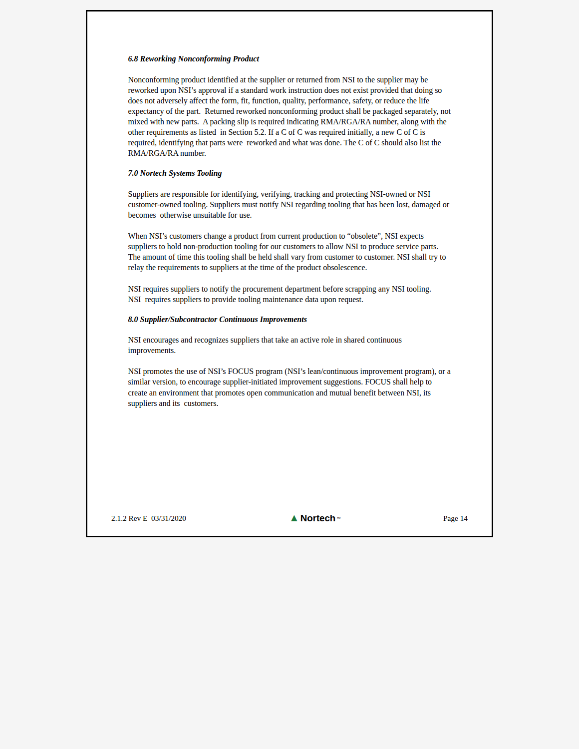6.8 Reworking Nonconforming Product
Nonconforming product identified at the supplier or returned from NSI to the supplier may be reworked upon NSI’s approval if a standard work instruction does not exist provided that doing so does not adversely affect the form, fit, function, quality, performance, safety, or reduce the life expectancy of the part. Returned reworked nonconforming product shall be packaged separately, not mixed with new parts. A packing slip is required indicating RMA/RGA/RA number, along with the other requirements as listed in Section 5.2. If a C of C was required initially, a new C of C is required, identifying that parts were reworked and what was done. The C of C should also list the RMA/RGA/RA number.
7.0 Nortech Systems Tooling
Suppliers are responsible for identifying, verifying, tracking and protecting NSI-owned or NSI customer-owned tooling. Suppliers must notify NSI regarding tooling that has been lost, damaged or becomes otherwise unsuitable for use.
When NSI’s customers change a product from current production to “obsolete”, NSI expects suppliers to hold non-production tooling for our customers to allow NSI to produce service parts. The amount of time this tooling shall be held shall vary from customer to customer. NSI shall try to relay the requirements to suppliers at the time of the product obsolescence.
NSI requires suppliers to notify the procurement department before scrapping any NSI tooling.
NSI requires suppliers to provide tooling maintenance data upon request.
8.0 Supplier/Subcontractor Continuous Improvements
NSI encourages and recognizes suppliers that take an active role in shared continuous improvements.
NSI promotes the use of NSI’s FOCUS program (NSI’s lean/continuous improvement program), or a similar version, to encourage supplier-initiated improvement suggestions. FOCUS shall help to create an environment that promotes open communication and mutual benefit between NSI, its suppliers and its customers.
2.1.2 Rev E 03/31/2020
▲Nortech™
Page 14